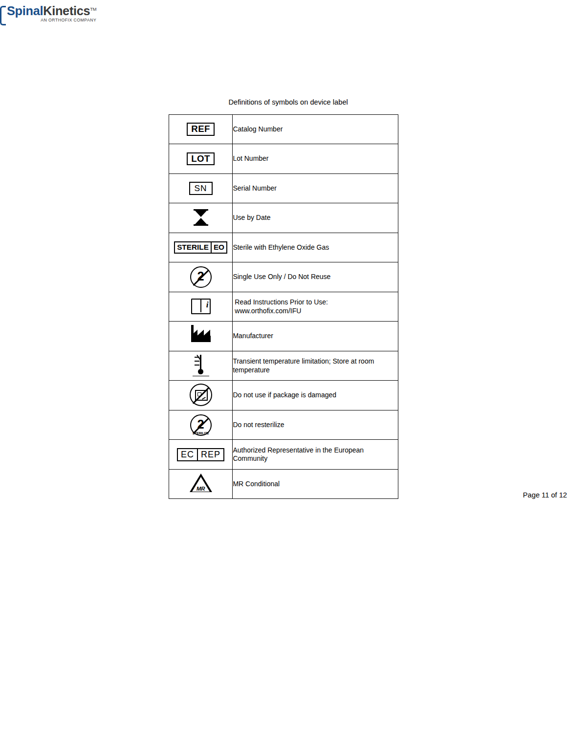Spinal Kinetics TM
AN ORTHOFIX COMPANY
Definitions of symbols on device label
| REF | Catalog Number |
| LOT | Lot Number |
| SN | Serial Number |
| | Use by Date |
| STERILE EO | Sterile with Ethylene Oxide Gas |
| 2 | Single Use Only / Do Not Reuse |
| i | Read Instructions Prior to Use: www.orthofix.com/IFU |
| | Manufacturer |
| | Transient temperature limitation; Store at room temperature |
| | Do not use if package is damaged |
| 2 STERILIZE | Do not resterilize |
| EC REP | Authorized Representative in the European Community |
| MR | MR Conditional |
Page 11 of 12